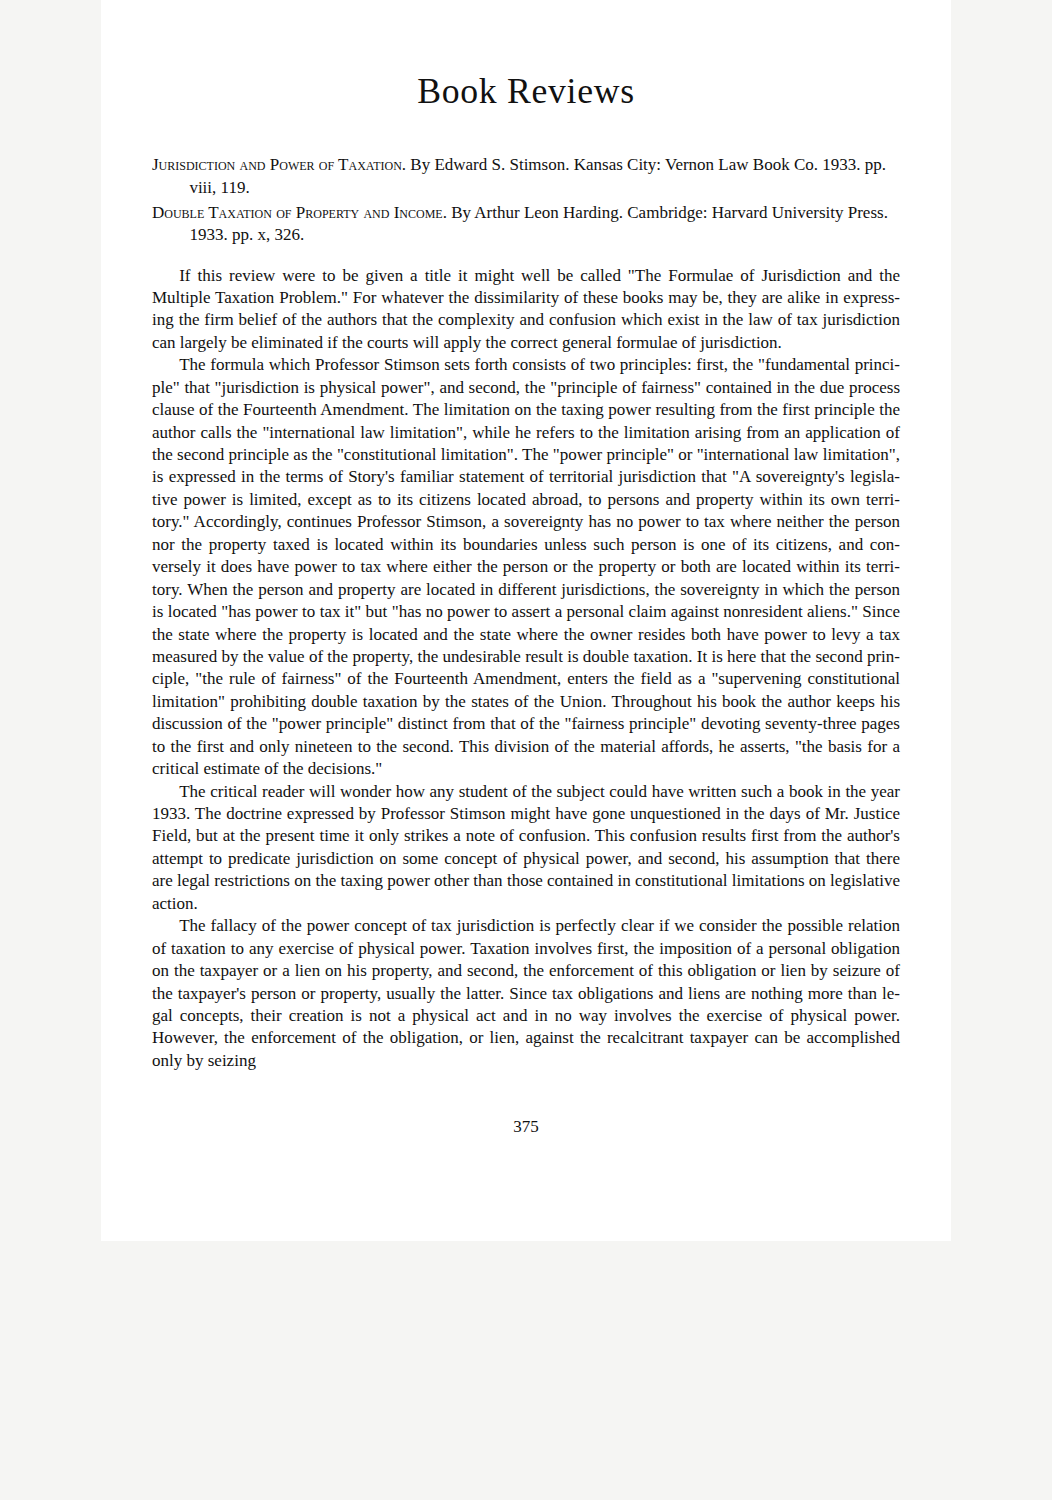Book Reviews
Jurisdiction and Power of Taxation. By Edward S. Stimson. Kansas City: Vernon Law Book Co. 1933. pp. viii, 119.
Double Taxation of Property and Income. By Arthur Leon Harding. Cambridge: Harvard University Press. 1933. pp. x, 326.
If this review were to be given a title it might well be called "The Formulae of Jurisdiction and the Multiple Taxation Problem." For whatever the dissimilarity of these books may be, they are alike in expressing the firm belief of the authors that the complexity and confusion which exist in the law of tax jurisdiction can largely be eliminated if the courts will apply the correct general formulae of jurisdiction.
The formula which Professor Stimson sets forth consists of two principles: first, the "fundamental principle" that "jurisdiction is physical power", and second, the "principle of fairness" contained in the due process clause of the Fourteenth Amendment. The limitation on the taxing power resulting from the first principle the author calls the "international law limitation", while he refers to the limitation arising from an application of the second principle as the "constitutional limitation". The "power principle" or "international law limitation", is expressed in the terms of Story's familiar statement of territorial jurisdiction that "A sovereignty's legislative power is limited, except as to its citizens located abroad, to persons and property within its own territory." Accordingly, continues Professor Stimson, a sovereignty has no power to tax where neither the person nor the property taxed is located within its boundaries unless such person is one of its citizens, and conversely it does have power to tax where either the person or the property or both are located within its territory. When the person and property are located in different jurisdictions, the sovereignty in which the person is located "has power to tax it" but "has no power to assert a personal claim against nonresident aliens." Since the state where the property is located and the state where the owner resides both have power to levy a tax measured by the value of the property, the undesirable result is double taxation. It is here that the second principle, "the rule of fairness" of the Fourteenth Amendment, enters the field as a "supervening constitutional limitation" prohibiting double taxation by the states of the Union. Throughout his book the author keeps his discussion of the "power principle" distinct from that of the "fairness principle" devoting seventy-three pages to the first and only nineteen to the second. This division of the material affords, he asserts, "the basis for a critical estimate of the decisions."
The critical reader will wonder how any student of the subject could have written such a book in the year 1933. The doctrine expressed by Professor Stimson might have gone unquestioned in the days of Mr. Justice Field, but at the present time it only strikes a note of confusion. This confusion results first from the author's attempt to predicate jurisdiction on some concept of physical power, and second, his assumption that there are legal restrictions on the taxing power other than those contained in constitutional limitations on legislative action.
The fallacy of the power concept of tax jurisdiction is perfectly clear if we consider the possible relation of taxation to any exercise of physical power. Taxation involves first, the imposition of a personal obligation on the taxpayer or a lien on his property, and second, the enforcement of this obligation or lien by seizure of the taxpayer's person or property, usually the latter. Since tax obligations and liens are nothing more than legal concepts, their creation is not a physical act and in no way involves the exercise of physical power. However, the enforcement of the obligation, or lien, against the recalcitrant taxpayer can be accomplished only by seizing
375